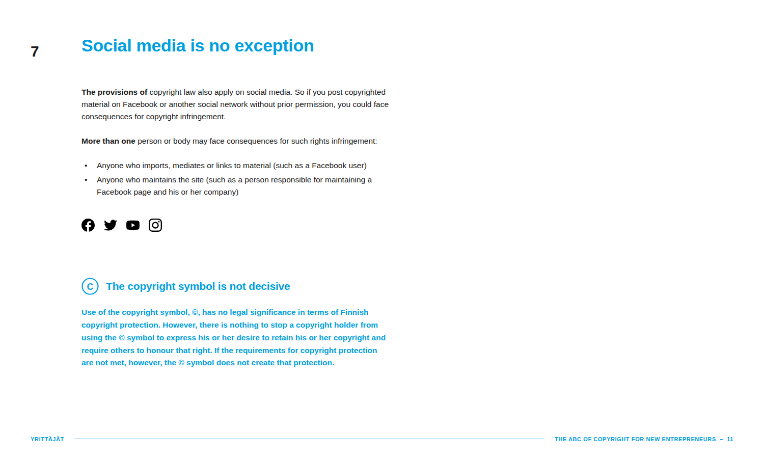7
Social media is no exception
The provisions of copyright law also apply on social media. So if you post copyrighted material on Facebook or another social network without prior permission, you could face consequences for copyright infringement.
More than one person or body may face consequences for such rights infringement:
Anyone who imports, mediates or links to material (such as a Facebook user)
Anyone who maintains the site (such as a person responsible for maintaining a Facebook page and his or her company)
C
The copyright symbol is not decisive
Use of the copyright symbol, ©, has no legal significance in terms of Finnish copyright protection. However, there is nothing to stop a copyright holder from using the © symbol to express his or her desire to retain his or her copyright and require others to honour that right. If the requirements for copyright protection are not met, however, the © symbol does not create that protection.
YRITTÄJÄT THE ABC OF COPYRIGHT FOR NEW ENTREPRENEURS – 11